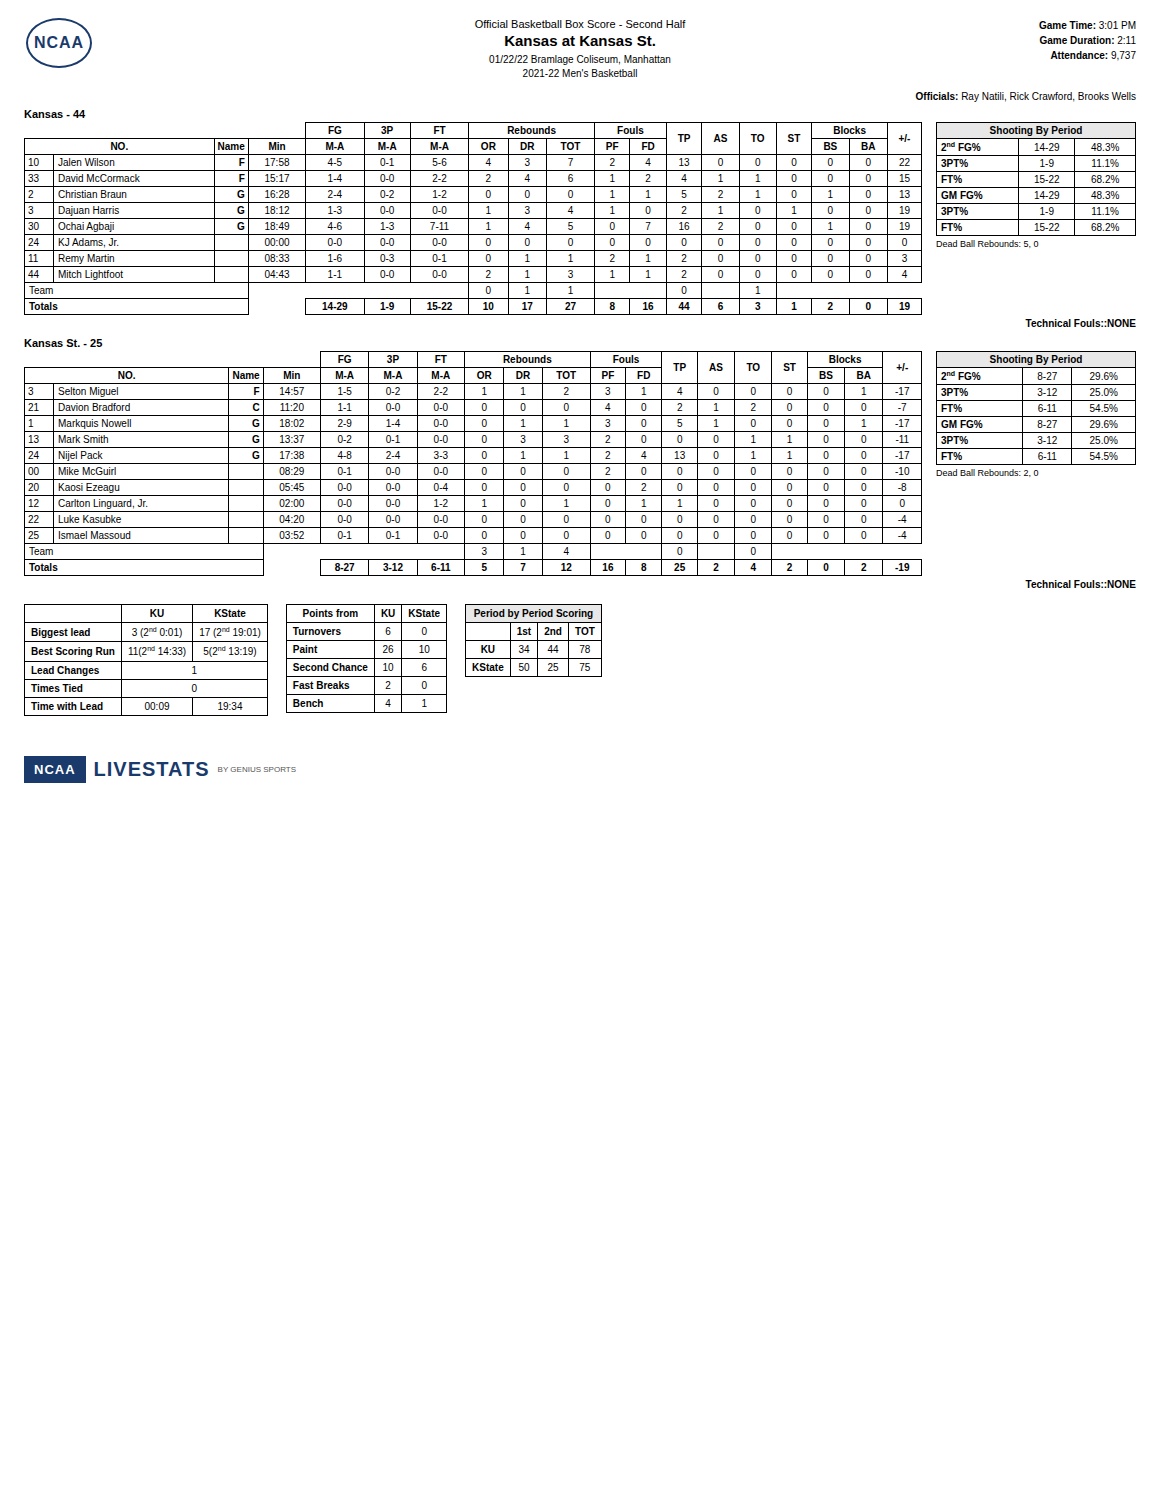NCAA
Game Time: 3:01 PM
Game Duration: 2:11
Attendance: 9,737
Official Basketball Box Score - Second Half
Kansas at Kansas St.
01/22/22 Bramlage Coliseum, Manhattan
2021-22 Men's Basketball
Officials: Ray Natili, Rick Crawford, Brooks Wells
Kansas - 44
| | | FG | 3P | FT | Rebounds | Fouls | TP | AS | TO | ST | Blocks | +/- |
| --- | --- | --- | --- | --- | --- | --- | --- | --- | --- | --- | --- | --- |
| NO. | Name | Min | M-A | M-A | M-A | OR | DR | TOT | PF | FD | BS | BA |
| 10 | Jalen Wilson | F | 17:58 | 4-5 | 0-1 | 5-6 | 4 | 3 | 7 | 2 | 4 | 13 | 0 | 0 | 0 | 0 | 0 | 22 |
| 33 | David McCormack | F | 15:17 | 1-4 | 0-0 | 2-2 | 2 | 4 | 6 | 1 | 2 | 4 | 1 | 1 | 0 | 0 | 0 | 15 |
| 2 | Christian Braun | G | 16:28 | 2-4 | 0-2 | 1-2 | 0 | 0 | 0 | 1 | 1 | 5 | 2 | 1 | 0 | 1 | 0 | 13 |
| 3 | Dajuan Harris | G | 18:12 | 1-3 | 0-0 | 0-0 | 1 | 3 | 4 | 1 | 0 | 2 | 1 | 0 | 1 | 0 | 0 | 19 |
| 30 | Ochai Agbaji | G | 18:49 | 4-6 | 1-3 | 7-11 | 1 | 4 | 5 | 0 | 7 | 16 | 2 | 0 | 0 | 1 | 0 | 19 |
| 24 | KJ Adams, Jr. | | 00:00 | 0-0 | 0-0 | 0-0 | 0 | 0 | 0 | 0 | 0 | 0 | 0 | 0 | 0 | 0 | 0 | 0 |
| 11 | Remy Martin | | 08:33 | 1-6 | 0-3 | 0-1 | 0 | 1 | 1 | 2 | 1 | 2 | 0 | 0 | 0 | 0 | 0 | 3 |
| 44 | Mitch Lightfoot | | 04:43 | 1-1 | 0-0 | 0-0 | 2 | 1 | 3 | 1 | 1 | 2 | 0 | 0 | 0 | 0 | 0 | 4 |
| Team | | | | | 0 | 1 | 1 | | | 0 | | 1 | | | | |
| Totals | | 14-29 | 1-9 | 15-22 | 10 | 17 | 27 | 8 | 16 | 44 | 6 | 3 | 1 | 2 | 0 | 19 |
| Shooting By Period |
| --- |
| 2 nd FG% | 14-29 | 48.3% |
| 3PT% | 1-9 | 11.1% |
| FT% | 15-22 | 68.2% |
| GM FG% | 14-29 | 48.3% |
| 3PT% | 1-9 | 11.1% |
| FT% | 15-22 | 68.2% |
Dead Ball Rebounds: 5, 0
Technical Fouls::NONE
Kansas St. - 25
| | | FG | 3P | FT | Rebounds | Fouls | TP | AS | TO | ST | Blocks | +/- |
| --- | --- | --- | --- | --- | --- | --- | --- | --- | --- | --- | --- | --- |
| NO. | Name | Min | M-A | M-A | M-A | OR | DR | TOT | PF | FD | BS | BA |
| 3 | Selton Miguel | F | 14:57 | 1-5 | 0-2 | 2-2 | 1 | 1 | 2 | 3 | 1 | 4 | 0 | 0 | 0 | 0 | 1 | -17 |
| 21 | Davion Bradford | C | 11:20 | 1-1 | 0-0 | 0-0 | 0 | 0 | 0 | 4 | 0 | 2 | 1 | 2 | 0 | 0 | 0 | -7 |
| 1 | Markquis Nowell | G | 18:02 | 2-9 | 1-4 | 0-0 | 0 | 1 | 1 | 3 | 0 | 5 | 1 | 0 | 0 | 0 | 1 | -17 |
| 13 | Mark Smith | G | 13:37 | 0-2 | 0-1 | 0-0 | 0 | 3 | 3 | 2 | 0 | 0 | 0 | 1 | 1 | 0 | 0 | -11 |
| 24 | Nijel Pack | G | 17:38 | 4-8 | 2-4 | 3-3 | 0 | 1 | 1 | 2 | 4 | 13 | 0 | 1 | 1 | 0 | 0 | -17 |
| 00 | Mike McGuirl | | 08:29 | 0-1 | 0-0 | 0-0 | 0 | 0 | 0 | 2 | 0 | 0 | 0 | 0 | 0 | 0 | 0 | -10 |
| 20 | Kaosi Ezeagu | | 05:45 | 0-0 | 0-0 | 0-4 | 0 | 0 | 0 | 0 | 2 | 0 | 0 | 0 | 0 | 0 | 0 | -8 |
| 12 | Carlton Linguard, Jr. | | 02:00 | 0-0 | 0-0 | 1-2 | 1 | 0 | 1 | 0 | 1 | 1 | 0 | 0 | 0 | 0 | 0 | 0 |
| 22 | Luke Kasubke | | 04:20 | 0-0 | 0-0 | 0-0 | 0 | 0 | 0 | 0 | 0 | 0 | 0 | 0 | 0 | 0 | 0 | -4 |
| 25 | Ismael Massoud | | 03:52 | 0-1 | 0-1 | 0-0 | 0 | 0 | 0 | 0 | 0 | 0 | 0 | 0 | 0 | 0 | 0 | -4 |
| Team | | | | | 3 | 1 | 4 | | | 0 | | 0 | | | | |
| Totals | | 8-27 | 3-12 | 6-11 | 5 | 7 | 12 | 16 | 8 | 25 | 2 | 4 | 2 | 0 | 2 | -19 |
| Shooting By Period |
| --- |
| 2 nd FG% | 8-27 | 29.6% |
| 3PT% | 3-12 | 25.0% |
| FT% | 6-11 | 54.5% |
| GM FG% | 8-27 | 29.6% |
| 3PT% | 3-12 | 25.0% |
| FT% | 6-11 | 54.5% |
Dead Ball Rebounds: 2, 0
Technical Fouls::NONE
| | KU | KState |
| --- | --- | --- |
| Biggest lead | 3 (2 nd 0:01) | 17 (2 nd 19:01) |
| Best Scoring Run | 11(2 nd 14:33) | 5(2 nd 13:19) |
| Lead Changes | 1 |
| Times Tied | 0 |
| Time with Lead | 00:09 | 19:34 |
| Points from | KU | KState |
| --- | --- | --- |
| Turnovers | 6 | 0 |
| Paint | 26 | 10 |
| Second Chance | 10 | 6 |
| Fast Breaks | 2 | 0 |
| Bench | 4 | 1 |
| Period by Period Scoring |
| --- |
| | 1st | 2nd | TOT |
| KU | 34 | 44 | 78 |
| KState | 50 | 25 | 75 |
NCAA LIVESTATS BY GENIUS SPORTS